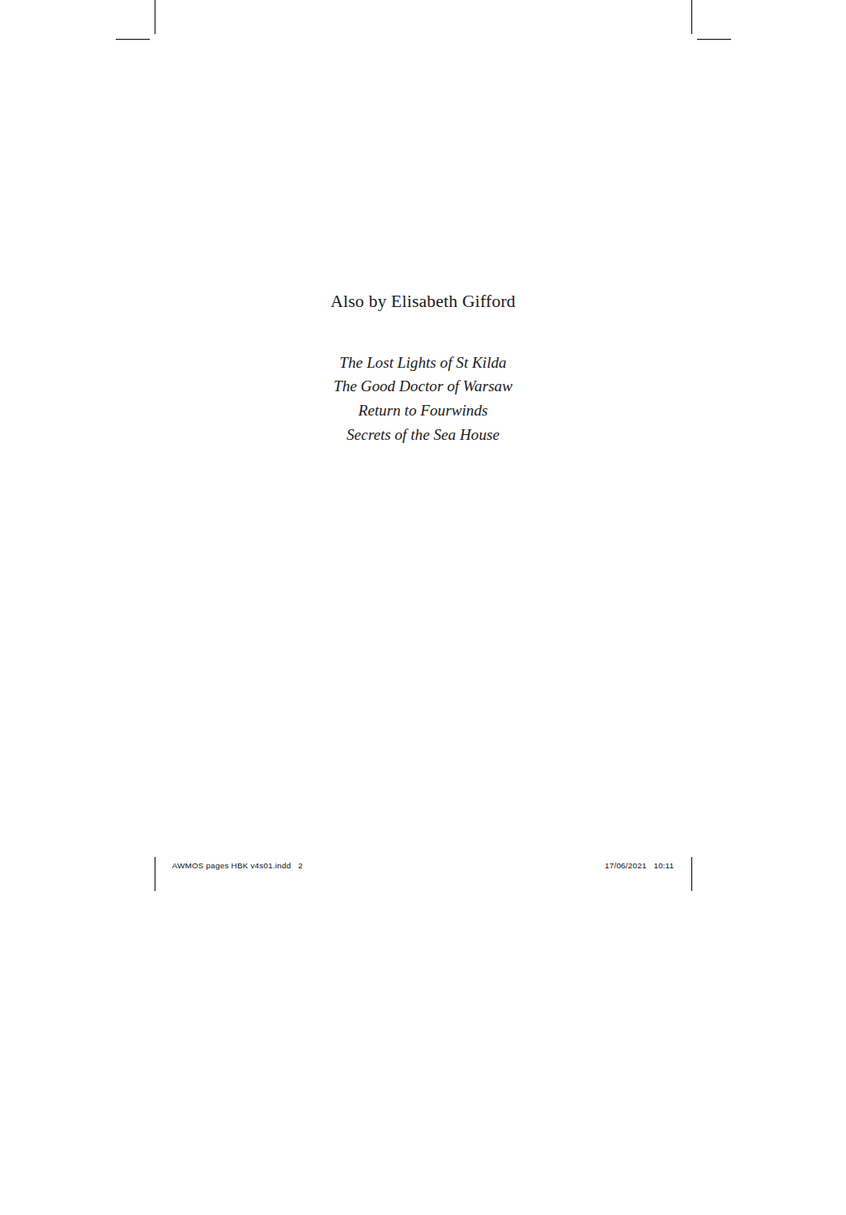Also by Elisabeth Gifford
The Lost Lights of St Kilda
The Good Doctor of Warsaw
Return to Fourwinds
Secrets of the Sea House
AWMOS pages HBK v4s01.indd 2 17/06/2021 10:11